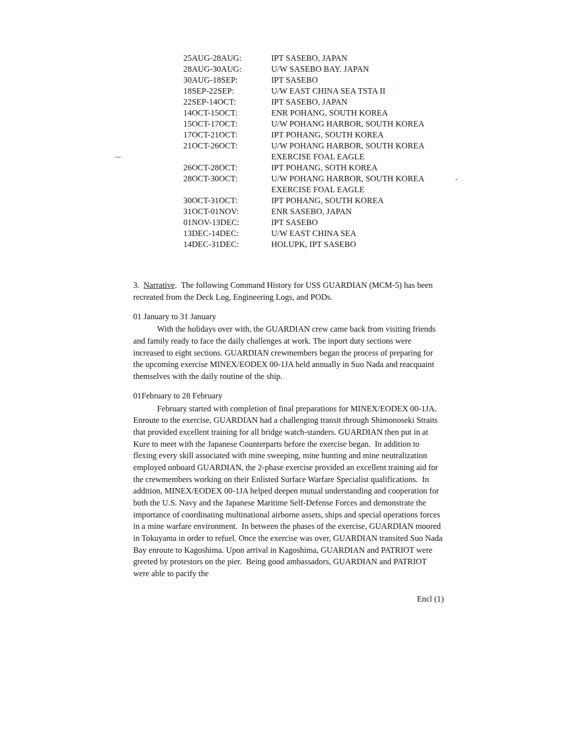.
| 25AUG-28AUG: | IPT SASEBO, JAPAN |
| 28AUG-30AUG: | U/W SASEBO BAY. JAPAN |
| 30AUG-18SEP: | IPT SASEBO |
| 18SEP-22SEP: | U/W EAST CHINA SEA TSTA II |
| 22SEP-14OCT: | IPT SASEBO, JAPAN |
| 14OCT-15OCT: | ENR POHANG, SOUTH KOREA |
| 15OCT-17OCT: | U/W POHANG HARBOR, SOUTH KOREA |
| 17OCT-21OCT: | IPT POHANG, SOUTH KOREA |
| 21OCT-26OCT: | U/W POHANG HARBOR, SOUTH KOREA EXERCISE FOAL EAGLE |
| 26OCT-28OCT: | IPT POHANG, SOTH KOREA |
| 28OCT-30OCT: | U/W POHANG HARBOR, SOUTH KOREA EXERCISE FOAL EAGLE |
| 30OCT-31OCT: | IPT POHANG, SOUTH KOREA |
| 31OCT-01NOV: | ENR SASEBO, JAPAN |
| 01NOV-13DEC: | IPT SASEBO |
| 13DEC-14DEC: | U/W EAST CHINA SEA |
| 14DEC-31DEC: | HOLUPK, IPT SASEBO |
3. Narrative. The following Command History for USS GUARDIAN (MCM-5) has been recreated from the Deck Log, Engineering Logs, and PODs.
01 January to 31 January
With the holidays over with, the GUARDIAN crew came back from visiting friends and family ready to face the daily challenges at work. The inport duty sections were increased to eight sections. GUARDIAN crewmembers began the process of preparing for the upcoming exercise MINEX/EODEX 00-1JA held annually in Suo Nada and reacquaint themselves with the daily routine of the ship.
01February to 28 February
February started with completion of final preparations for MINEX/EODEX 00-1JA. Enroute to the exercise, GUARDIAN had a challenging transit through Shimonoseki Straits that provided excellent training for all bridge watch-standers. GUARDIAN then put in at Kure to meet with the Japanese Counterparts before the exercise began. In addition to flexing every skill associated with mine sweeping, mine hunting and mine neutralization employed onboard GUARDIAN, the 2-phase exercise provided an excellent training aid for the crewmembers working on their Enlisted Surface Warfare Specialist qualifications. In addition, MINEX/EODEX 00-1JA helped deepen mutual understanding and cooperation for both the U.S. Navy and the Japanese Maritime Self-Defense Forces and demonstrate the importance of coordinating multinational airborne assets, ships and special operations forces in a mine warfare environment. In between the phases of the exercise, GUARDIAN moored in Tokuyama in order to refuel. Once the exercise was over, GUARDIAN transited Suo Nada Bay enroute to Kagoshima. Upon arrival in Kagoshima, GUARDIAN and PATRIOT were greeted by protestors on the pier. Being good ambassadors, GUARDIAN and PATRIOT were able to pacify the
Encl (1)